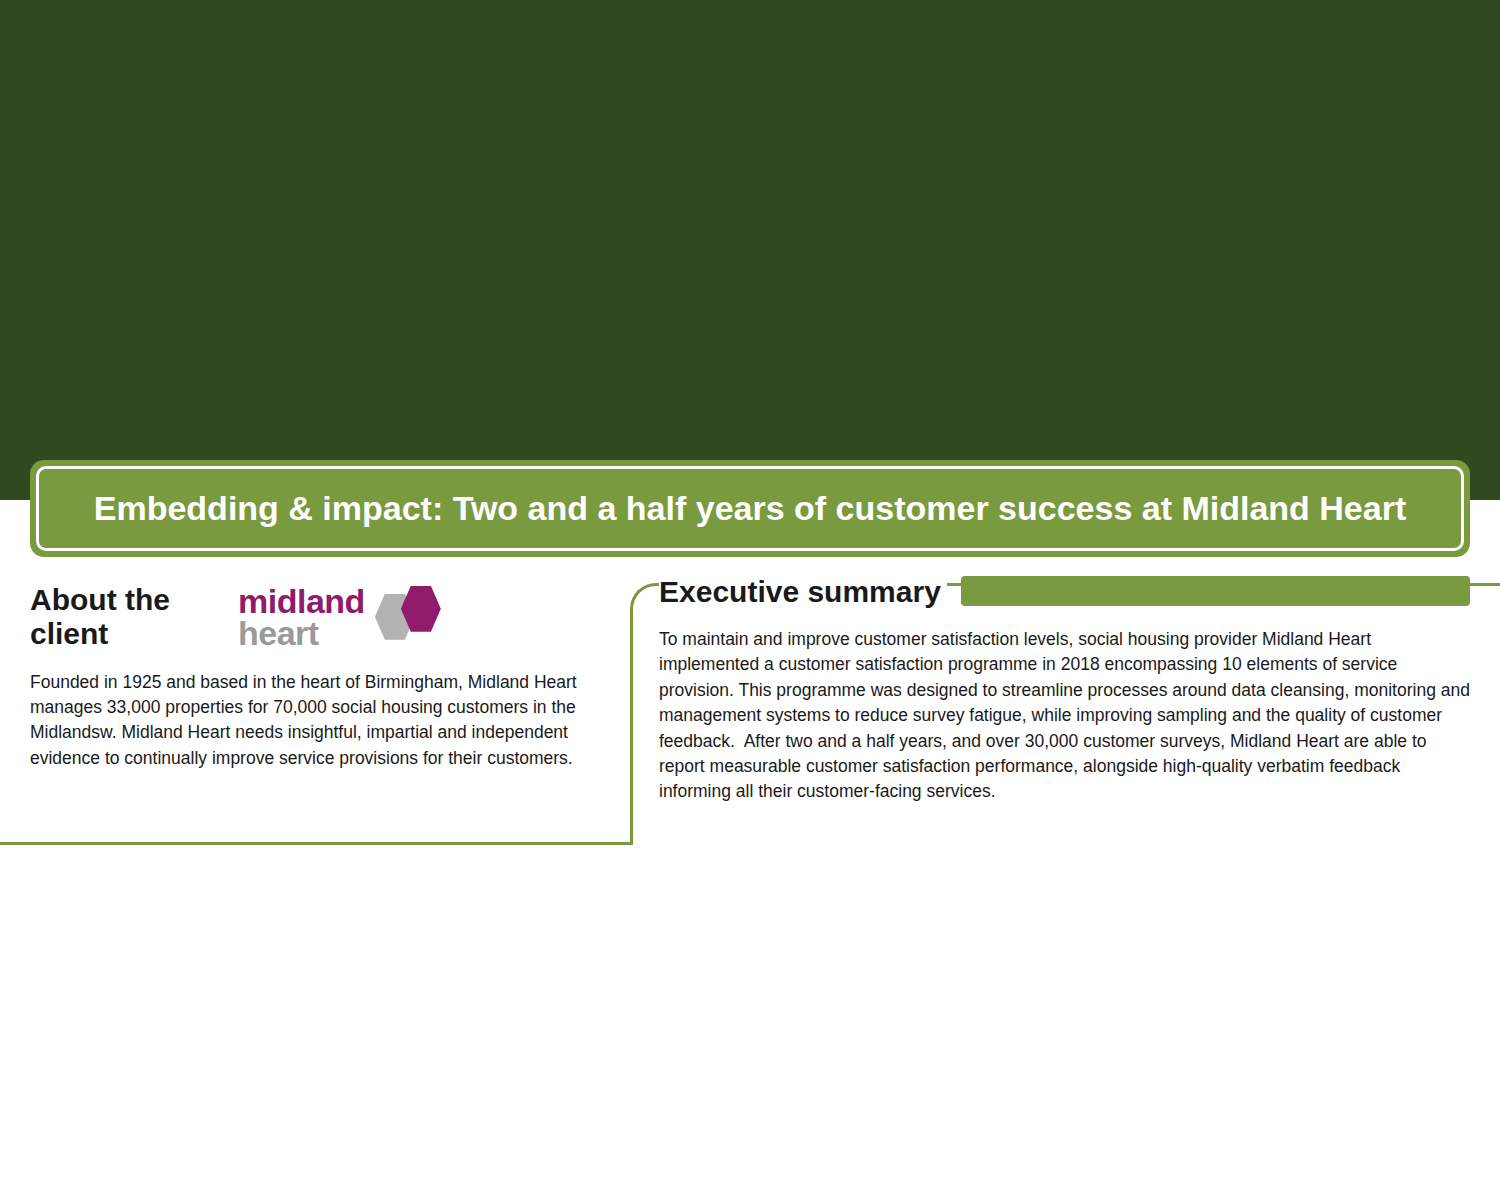Embedding & impact: Two and a half years of customer success at Midland Heart
About the client
midland heart
Founded in 1925 and based in the heart of Birmingham, Midland Heart manages 33,000 properties for 70,000 social housing customers in the Midlandsw. Midland Heart needs insightful, impartial and independent evidence to continually improve service provisions for their customers.
Executive summary
To maintain and improve customer satisfaction levels, social housing provider Midland Heart implemented a customer satisfaction programme in 2018 encompassing 10 elements of service provision. This programme was designed to streamline processes around data cleansing, monitoring and management systems to reduce survey fatigue, while improving sampling and the quality of customer feedback. After two and a half years, and over 30,000 customer surveys, Midland Heart are able to report measurable customer satisfaction performance, alongside high-quality verbatim feedback informing all their customer-facing services.